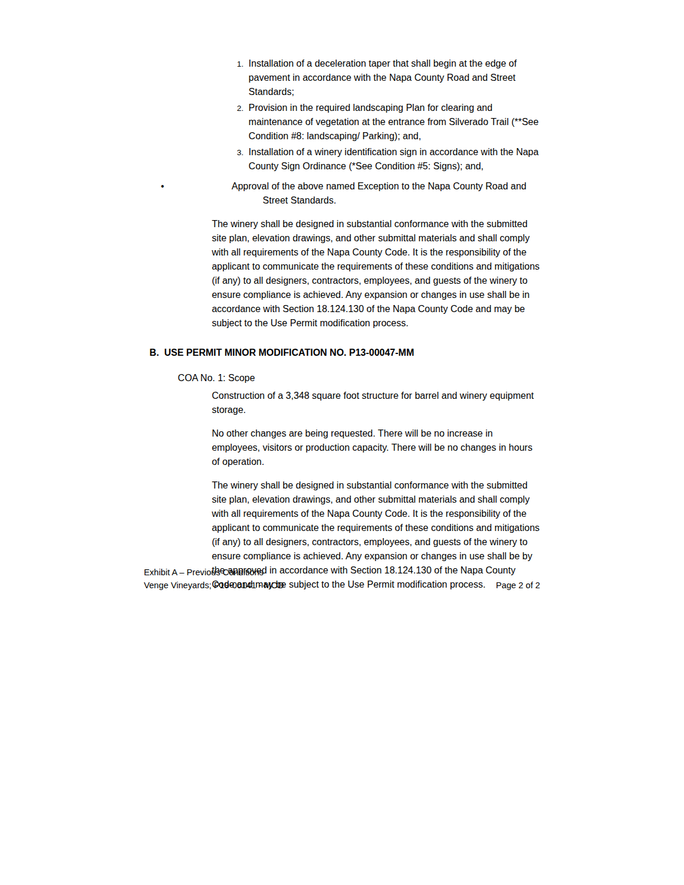Installation of a deceleration taper that shall begin at the edge of pavement in accordance with the Napa County Road and Street Standards;
Provision in the required landscaping Plan for clearing and maintenance of vegetation at the entrance from Silverado Trail (**See Condition #8: landscaping/ Parking); and,
Installation of a winery identification sign in accordance with the Napa County Sign Ordinance (*See Condition #5: Signs); and,
•Approval of the above named Exception to the Napa County Road and Street Standards.
The winery shall be designed in substantial conformance with the submitted site plan, elevation drawings, and other submittal materials and shall comply with all requirements of the Napa County Code. It is the responsibility of the applicant to communicate the requirements of these conditions and mitigations (if any) to all designers, contractors, employees, and guests of the winery to ensure compliance is achieved. Any expansion or changes in use shall be in accordance with Section 18.124.130 of the Napa County Code and may be subject to the Use Permit modification process.
B. USE PERMIT MINOR MODIFICATION NO. P13-00047-MM
COA No. 1: Scope
Construction of a 3,348 square foot structure for barrel and winery equipment storage.
No other changes are being requested. There will be no increase in employees, visitors or production capacity. There will be no changes in hours of operation.
The winery shall be designed in substantial conformance with the submitted site plan, elevation drawings, and other submittal materials and shall comply with all requirements of the Napa County Code. It is the responsibility of the applicant to communicate the requirements of these conditions and mitigations (if any) to all designers, contractors, employees, and guests of the winery to ensure compliance is achieved. Any expansion or changes in use shall be by the approved in accordance with Section 18.124.130 of the Napa County Code and may be subject to the Use Permit modification process.
Exhibit A – Previous Conditions
Venge Vineyards; P19-00141 - MOD
Page 2 of 2